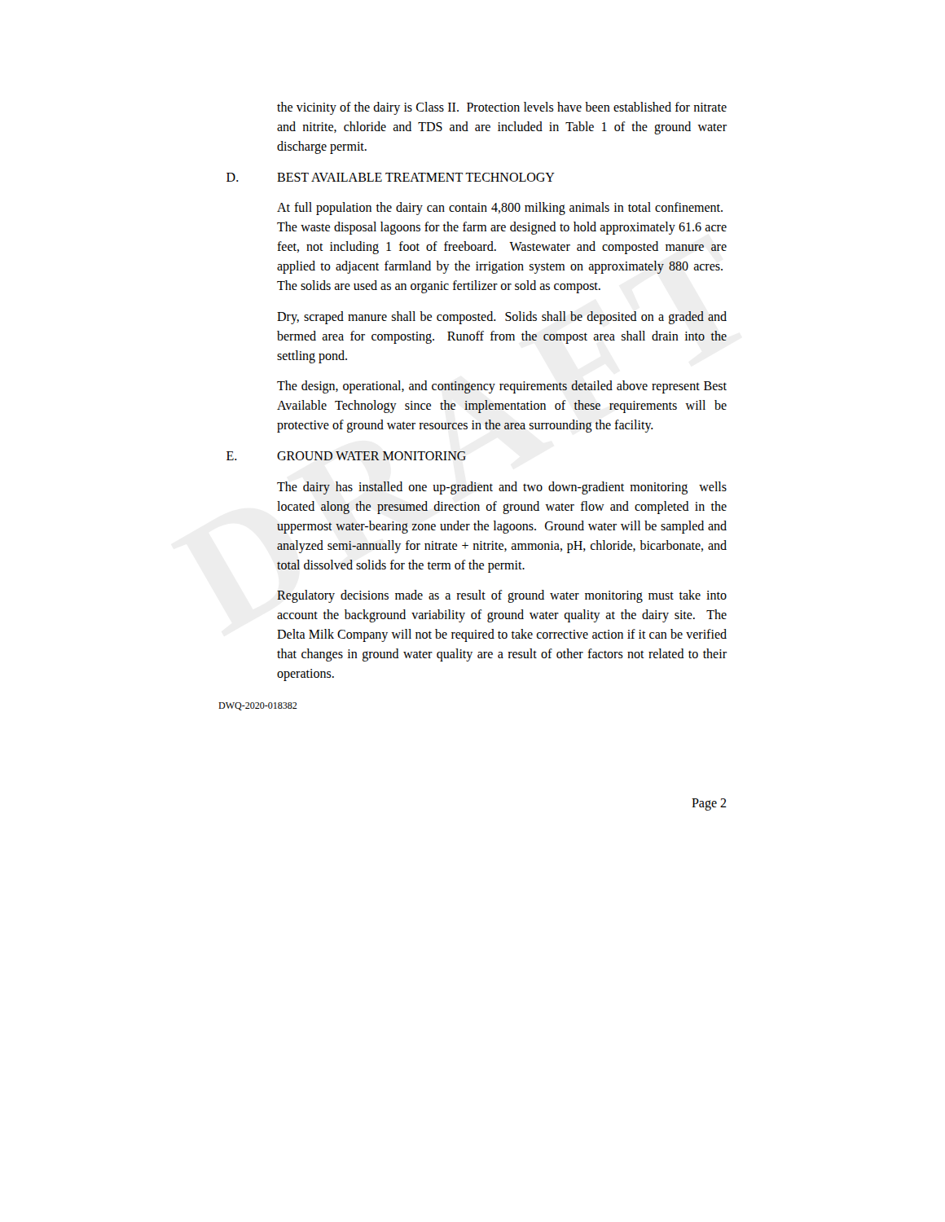DRAFT
the vicinity of the dairy is Class II. Protection levels have been established for nitrate and nitrite, chloride and TDS and are included in Table 1 of the ground water discharge permit.
D.
BEST AVAILABLE TREATMENT TECHNOLOGY
At full population the dairy can contain 4,800 milking animals in total confinement. The waste disposal lagoons for the farm are designed to hold approximately 61.6 acre feet, not including 1 foot of freeboard. Wastewater and composted manure are applied to adjacent farmland by the irrigation system on approximately 880 acres. The solids are used as an organic fertilizer or sold as compost.
Dry, scraped manure shall be composted. Solids shall be deposited on a graded and bermed area for composting. Runoff from the compost area shall drain into the settling pond.
The design, operational, and contingency requirements detailed above represent Best Available Technology since the implementation of these requirements will be protective of ground water resources in the area surrounding the facility.
E.
GROUND WATER MONITORING
The dairy has installed one up-gradient and two down-gradient monitoring wells located along the presumed direction of ground water flow and completed in the uppermost water-bearing zone under the lagoons. Ground water will be sampled and analyzed semi-annually for nitrate + nitrite, ammonia, pH, chloride, bicarbonate, and total dissolved solids for the term of the permit.
Regulatory decisions made as a result of ground water monitoring must take into account the background variability of ground water quality at the dairy site. The Delta Milk Company will not be required to take corrective action if it can be verified that changes in ground water quality are a result of other factors not related to their operations.
DWQ-2020-018382
Page 2